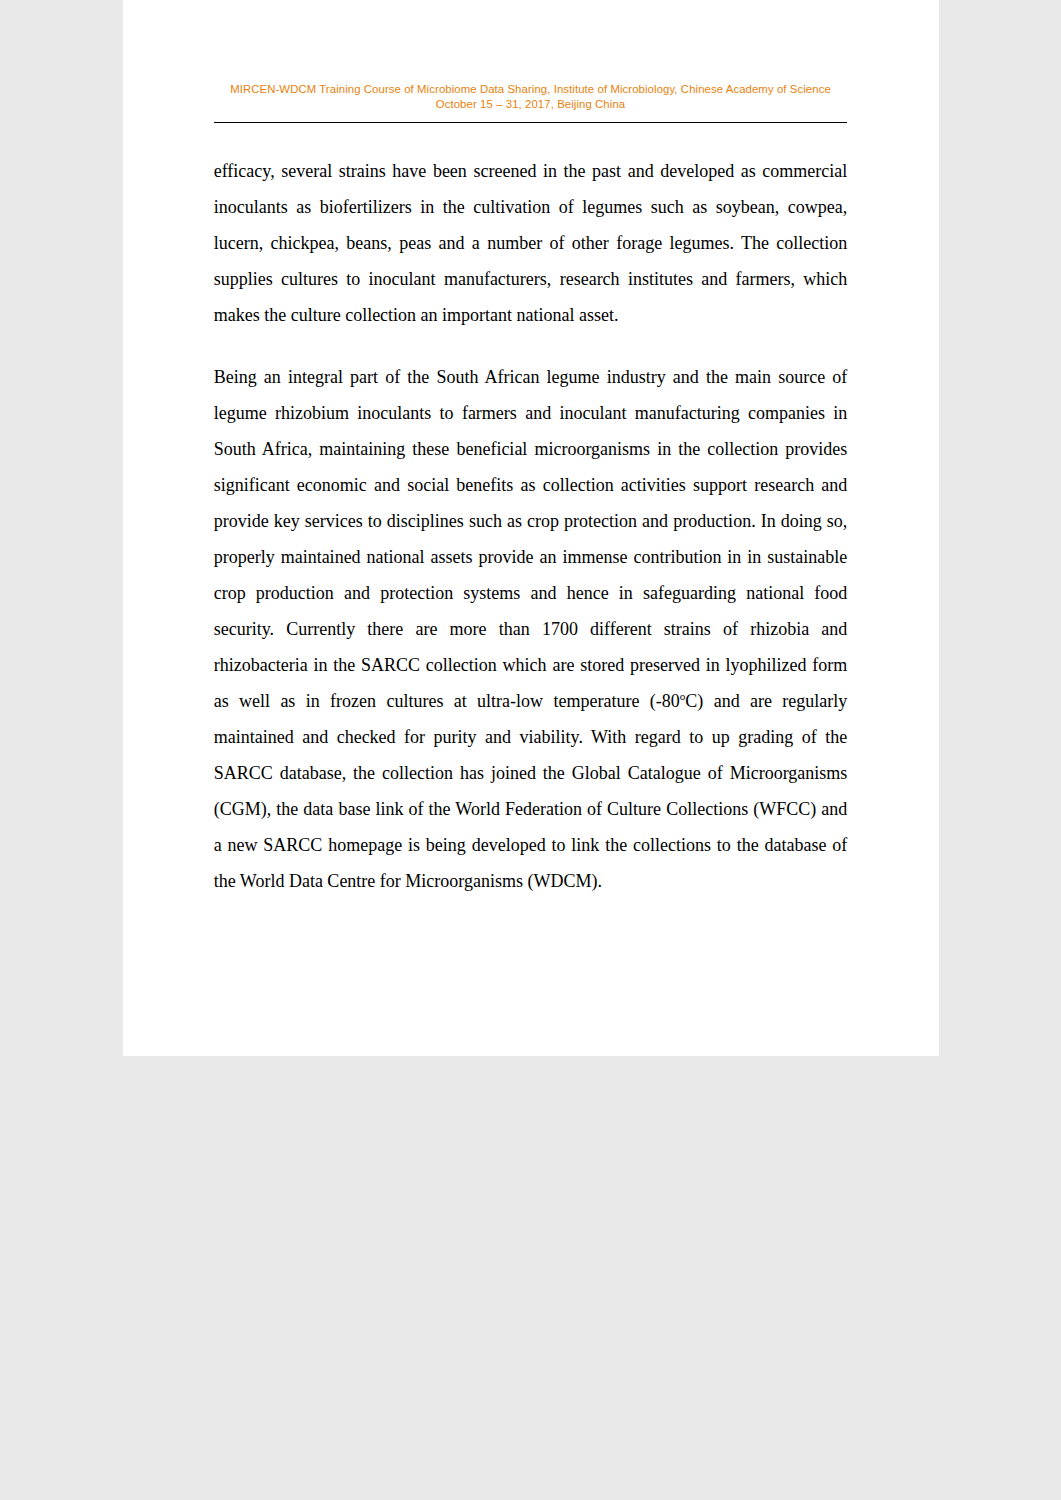MIRCEN-WDCM Training Course of Microbiome Data Sharing, Institute of Microbiology, Chinese Academy of Science
October 15 – 31, 2017, Beijing China
efficacy, several strains have been screened in the past and developed as commercial inoculants as biofertilizers in the cultivation of legumes such as soybean, cowpea, lucern, chickpea, beans, peas and a number of other forage legumes. The collection supplies cultures to inoculant manufacturers, research institutes and farmers, which makes the culture collection an important national asset.
Being an integral part of the South African legume industry and the main source of legume rhizobium inoculants to farmers and inoculant manufacturing companies in South Africa, maintaining these beneficial microorganisms in the collection provides significant economic and social benefits as collection activities support research and provide key services to disciplines such as crop protection and production. In doing so, properly maintained national assets provide an immense contribution in in sustainable crop production and protection systems and hence in safeguarding national food security. Currently there are more than 1700 different strains of rhizobia and rhizobacteria in the SARCC collection which are stored preserved in lyophilized form as well as in frozen cultures at ultra-low temperature (-80oC) and are regularly maintained and checked for purity and viability. With regard to up grading of the SARCC database, the collection has joined the Global Catalogue of Microorganisms (CGM), the data base link of the World Federation of Culture Collections (WFCC) and a new SARCC homepage is being developed to link the collections to the database of the World Data Centre for Microorganisms (WDCM).